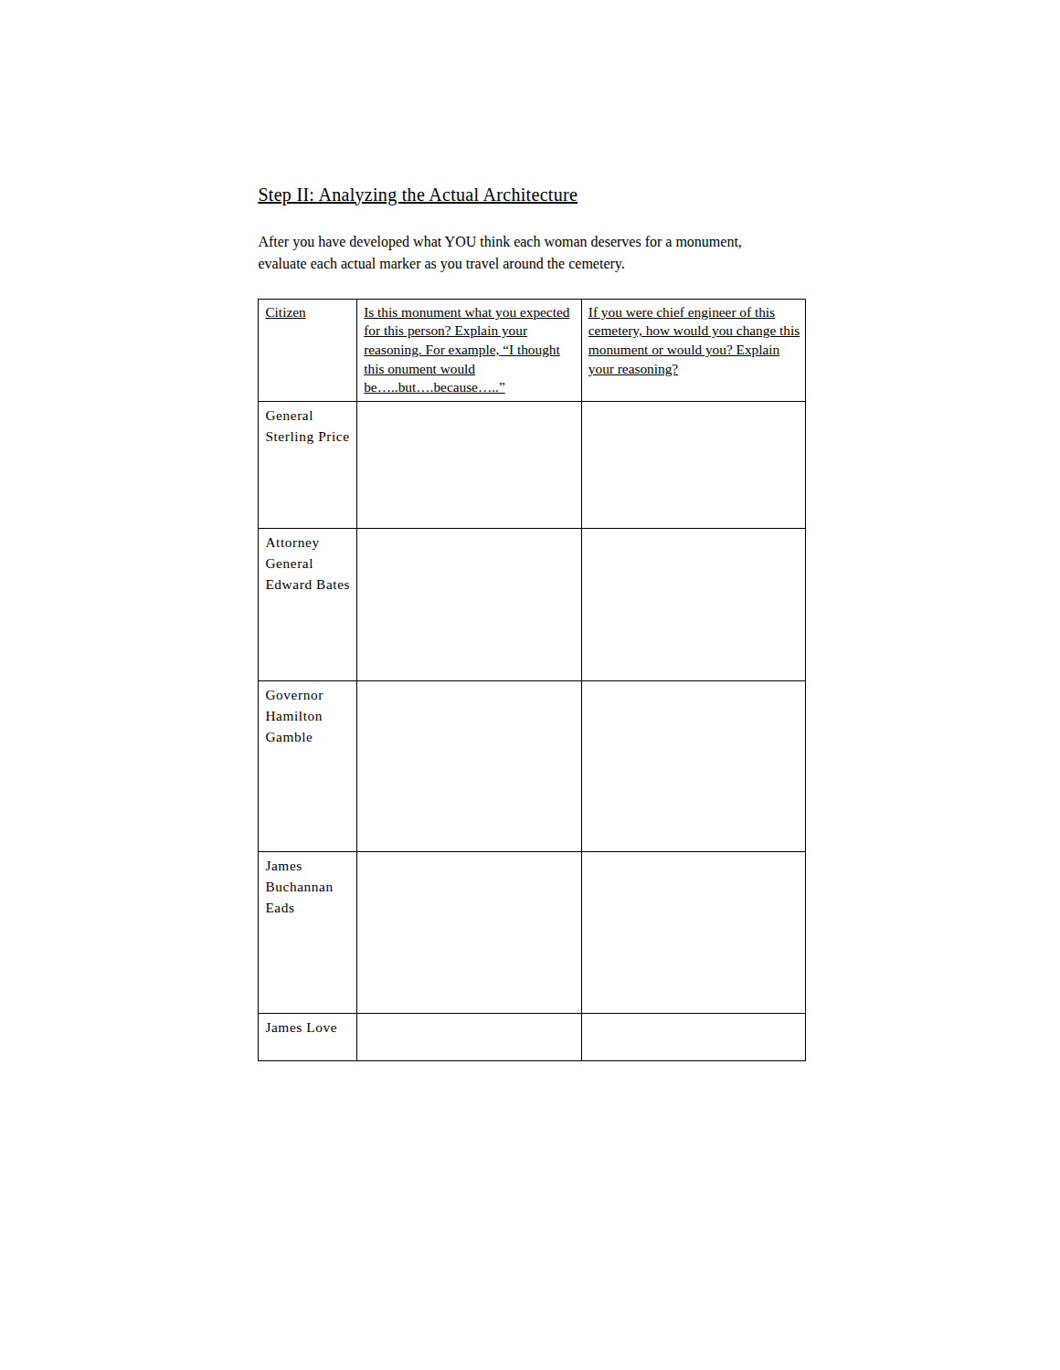Step II: Analyzing the Actual Architecture
After you have developed what YOU think each woman deserves for a monument, evaluate each actual marker as you travel around the cemetery.
| Citizen | Is this monument what you expected for this person? Explain your reasoning. For example, “I thought this onument would be…..but….because…..” | If you were chief engineer of this cemetery, how would you change this monument or would you? Explain your reasoning? |
| --- | --- | --- |
| General Sterling Price | | |
| Attorney General Edward Bates | | |
| Governor Hamilton Gamble | | |
| James Buchannan Eads | | |
| James Love | | |